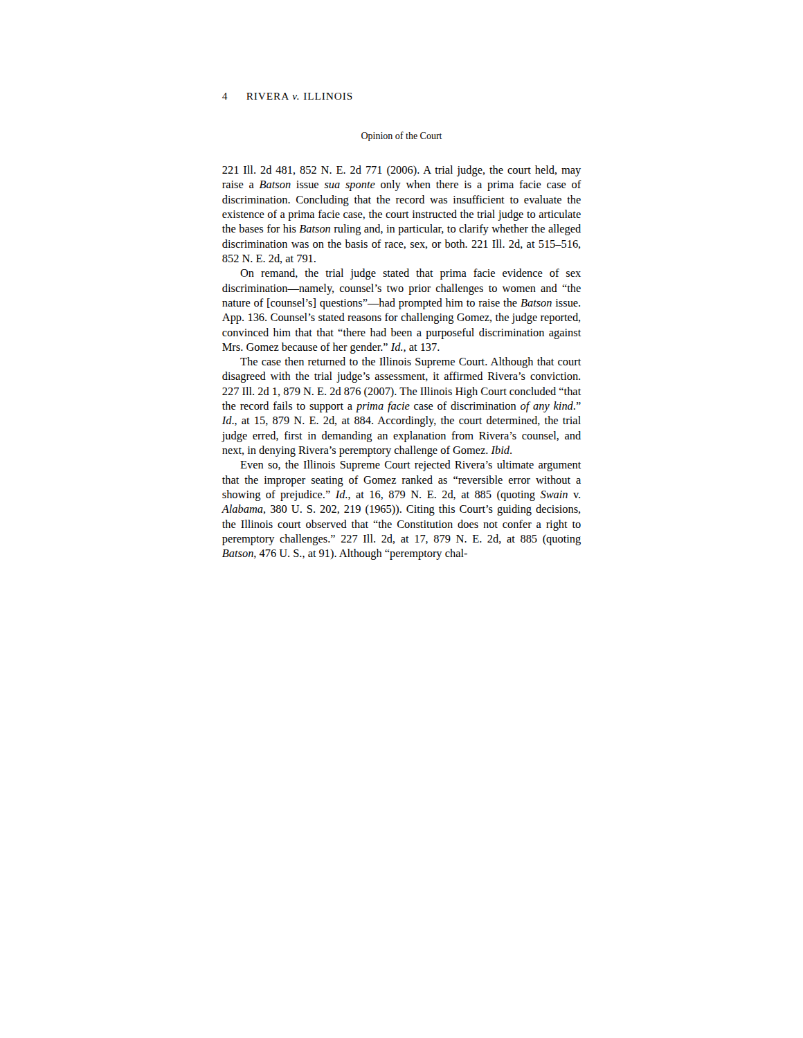4 RIVERA v. ILLINOIS
Opinion of the Court
221 Ill. 2d 481, 852 N. E. 2d 771 (2006). A trial judge, the court held, may raise a Batson issue sua sponte only when there is a prima facie case of discrimination. Concluding that the record was insufficient to evaluate the existence of a prima facie case, the court instructed the trial judge to articulate the bases for his Batson ruling and, in particular, to clarify whether the alleged discrimination was on the basis of race, sex, or both. 221 Ill. 2d, at 515–516, 852 N. E. 2d, at 791.
On remand, the trial judge stated that prima facie evidence of sex discrimination—namely, counsel’s two prior challenges to women and “the nature of [counsel’s] questions”—had prompted him to raise the Batson issue. App. 136. Counsel’s stated reasons for challenging Gomez, the judge reported, convinced him that that “there had been a purposeful discrimination against Mrs. Gomez because of her gender.” Id., at 137.
The case then returned to the Illinois Supreme Court. Although that court disagreed with the trial judge’s assessment, it affirmed Rivera’s conviction. 227 Ill. 2d 1, 879 N. E. 2d 876 (2007). The Illinois High Court concluded “that the record fails to support a prima facie case of discrimination of any kind.” Id., at 15, 879 N. E. 2d, at 884. Accordingly, the court determined, the trial judge erred, first in demanding an explanation from Rivera’s counsel, and next, in denying Rivera’s peremptory challenge of Gomez. Ibid.
Even so, the Illinois Supreme Court rejected Rivera’s ultimate argument that the improper seating of Gomez ranked as “reversible error without a showing of prejudice.” Id., at 16, 879 N. E. 2d, at 885 (quoting Swain v. Alabama, 380 U. S. 202, 219 (1965)). Citing this Court’s guiding decisions, the Illinois court observed that “the Constitution does not confer a right to peremptory challenges.” 227 Ill. 2d, at 17, 879 N. E. 2d, at 885 (quoting Batson, 476 U. S., at 91). Although “peremptory chal-